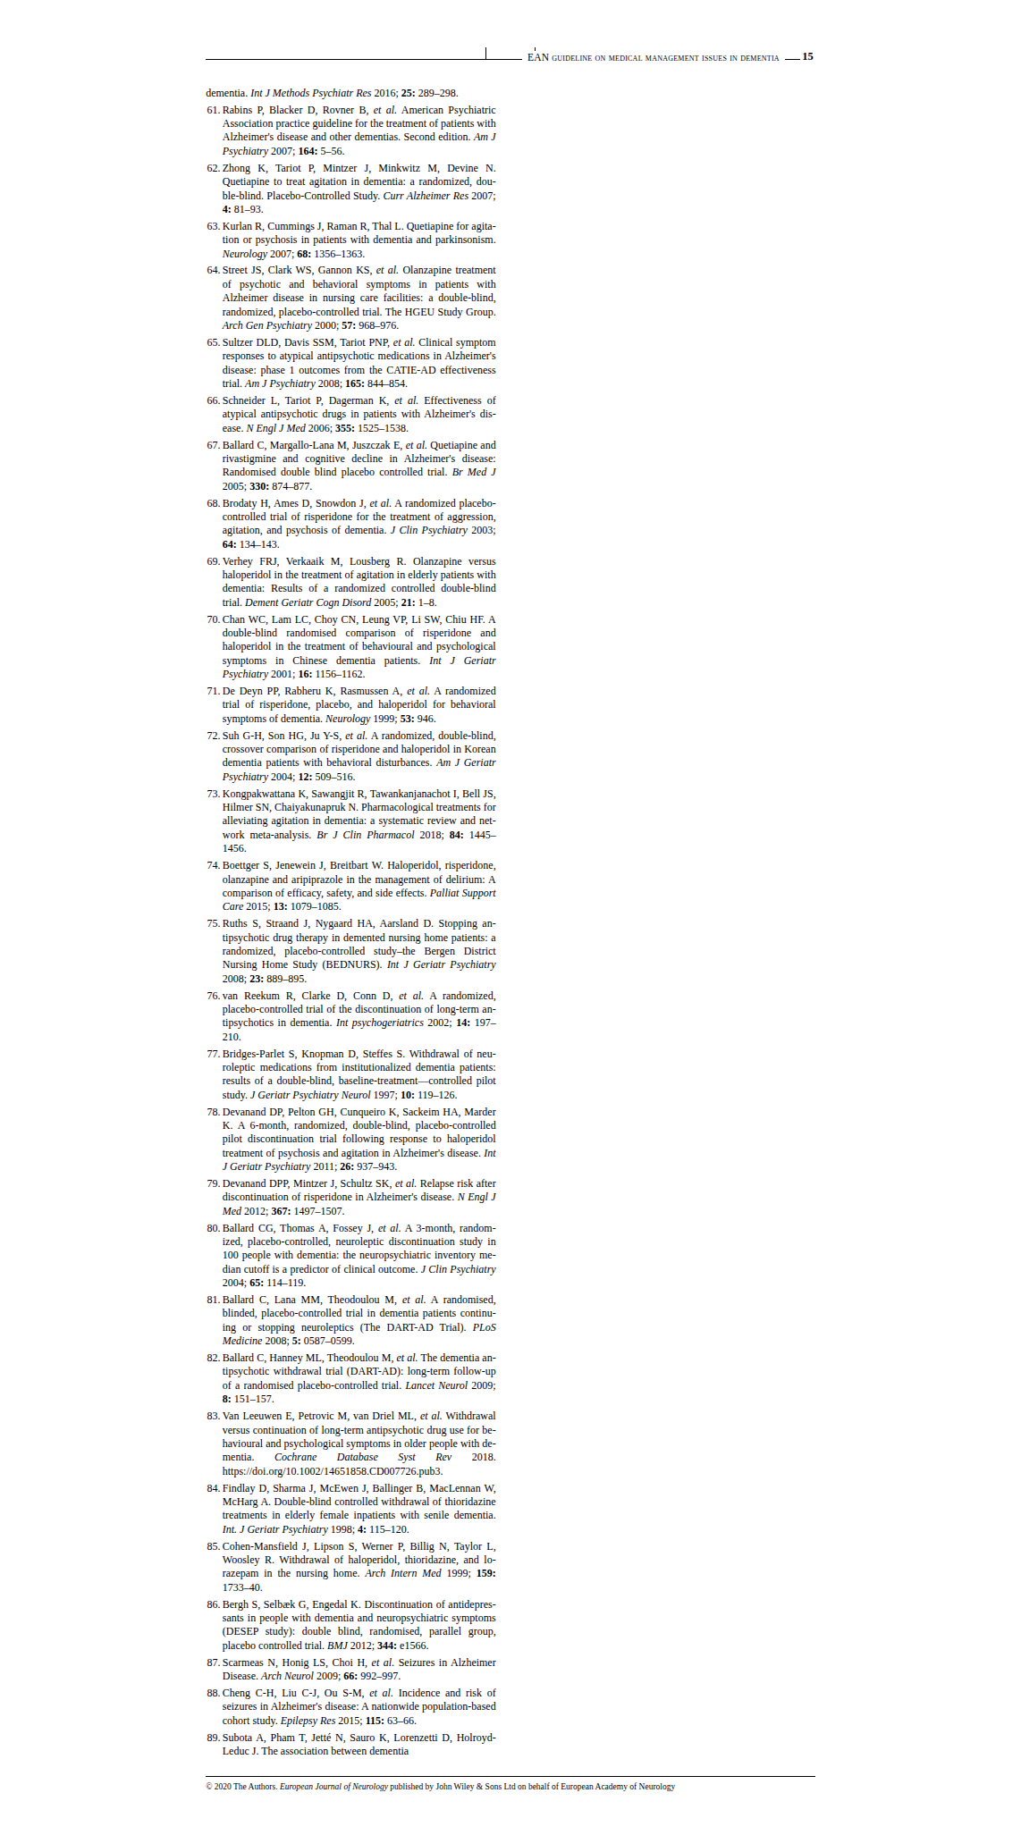EAN guideline on medical management issues in dementia
15
dementia. Int J Methods Psychiatr Res 2016; 25: 289–298.
61. Rabins P, Blacker D, Rovner B, et al. American Psychiatric Association practice guideline for the treatment of patients with Alzheimer's disease and other dementias. Second edition. Am J Psychiatry 2007; 164: 5–56.
62. Zhong K, Tariot P, Mintzer J, Minkwitz M, Devine N. Quetiapine to treat agitation in dementia: a randomized, double-blind. Placebo-Controlled Study. Curr Alzheimer Res 2007; 4: 81–93.
63. Kurlan R, Cummings J, Raman R, Thal L. Quetiapine for agitation or psychosis in patients with dementia and parkinsonism. Neurology 2007; 68: 1356–1363.
64. Street JS, Clark WS, Gannon KS, et al. Olanzapine treatment of psychotic and behavioral symptoms in patients with Alzheimer disease in nursing care facilities: a double-blind, randomized, placebo-controlled trial. The HGEU Study Group. Arch Gen Psychiatry 2000; 57: 968–976.
65. Sultzer DLD, Davis SSM, Tariot PNP, et al. Clinical symptom responses to atypical antipsychotic medications in Alzheimer's disease: phase 1 outcomes from the CATIE-AD effectiveness trial. Am J Psychiatry 2008; 165: 844–854.
66. Schneider L, Tariot P, Dagerman K, et al. Effectiveness of atypical antipsychotic drugs in patients with Alzheimer's disease. N Engl J Med 2006; 355: 1525–1538.
67. Ballard C, Margallo-Lana M, Juszczak E, et al. Quetiapine and rivastigmine and cognitive decline in Alzheimer's disease: Randomised double blind placebo controlled trial. Br Med J 2005; 330: 874–877.
68. Brodaty H, Ames D, Snowdon J, et al. A randomized placebo-controlled trial of risperidone for the treatment of aggression, agitation, and psychosis of dementia. J Clin Psychiatry 2003; 64: 134–143.
69. Verhey FRJ, Verkaaik M, Lousberg R. Olanzapine versus haloperidol in the treatment of agitation in elderly patients with dementia: Results of a randomized controlled double-blind trial. Dement Geriatr Cogn Disord 2005; 21: 1–8.
70. Chan WC, Lam LC, Choy CN, Leung VP, Li SW, Chiu HF. A double-blind randomised comparison of risperidone and haloperidol in the treatment of behavioural and psychological symptoms in Chinese dementia patients. Int J Geriatr Psychiatry 2001; 16: 1156–1162.
71. De Deyn PP, Rabheru K, Rasmussen A, et al. A randomized trial of risperidone, placebo, and haloperidol for behavioral symptoms of dementia. Neurology 1999; 53: 946.
72. Suh G-H, Son HG, Ju Y-S, et al. A randomized, double-blind, crossover comparison of risperidone and haloperidol in Korean dementia patients with behavioral disturbances. Am J Geriatr Psychiatry 2004; 12: 509–516.
73. Kongpakwattana K, Sawangjit R, Tawankanjanachot I, Bell JS, Hilmer SN, Chaiyakunapruk N. Pharmacological treatments for alleviating agitation in dementia: a systematic review and network meta-analysis. Br J Clin Pharmacol 2018; 84: 1445–1456.
74. Boettger S, Jenewein J, Breitbart W. Haloperidol, risperidone, olanzapine and aripiprazole in the management of delirium: A comparison of efficacy, safety, and side effects. Palliat Support Care 2015; 13: 1079–1085.
75. Ruths S, Straand J, Nygaard HA, Aarsland D. Stopping antipsychotic drug therapy in demented nursing home patients: a randomized, placebo-controlled study–the Bergen District Nursing Home Study (BEDNURS). Int J Geriatr Psychiatry 2008; 23: 889–895.
76. van Reekum R, Clarke D, Conn D, et al. A randomized, placebo-controlled trial of the discontinuation of long-term antipsychotics in dementia. Int psychogeriatrics 2002; 14: 197–210.
77. Bridges-Parlet S, Knopman D, Steffes S. Withdrawal of neuroleptic medications from institutionalized dementia patients: results of a double-blind, baseline-treatment—controlled pilot study. J Geriatr Psychiatry Neurol 1997; 10: 119–126.
78. Devanand DP, Pelton GH, Cunqueiro K, Sackeim HA, Marder K. A 6-month, randomized, double-blind, placebo-controlled pilot discontinuation trial following response to haloperidol treatment of psychosis and agitation in Alzheimer's disease. Int J Geriatr Psychiatry 2011; 26: 937–943.
79. Devanand DPP, Mintzer J, Schultz SK, et al. Relapse risk after discontinuation of risperidone in Alzheimer's disease. N Engl J Med 2012; 367: 1497–1507.
80. Ballard CG, Thomas A, Fossey J, et al. A 3-month, randomized, placebo-controlled, neuroleptic discontinuation study in 100 people with dementia: the neuropsychiatric inventory median cutoff is a predictor of clinical outcome. J Clin Psychiatry 2004; 65: 114–119.
81. Ballard C, Lana MM, Theodoulou M, et al. A randomised, blinded, placebo-controlled trial in dementia patients continuing or stopping neuroleptics (The DART-AD Trial). PLoS Medicine 2008; 5: 0587–0599.
82. Ballard C, Hanney ML, Theodoulou M, et al. The dementia antipsychotic withdrawal trial (DART-AD): long-term follow-up of a randomised placebo-controlled trial. Lancet Neurol 2009; 8: 151–157.
83. Van Leeuwen E, Petrovic M, van Driel ML, et al. Withdrawal versus continuation of long-term antipsychotic drug use for behavioural and psychological symptoms in older people with dementia. Cochrane Database Syst Rev 2018. https://doi.org/10.1002/14651858.CD007726.pub3.
84. Findlay D, Sharma J, McEwen J, Ballinger B, MacLennan W, McHarg A. Double-blind controlled withdrawal of thioridazine treatments in elderly female inpatients with senile dementia. Int. J Geriatr Psychiatry 1998; 4: 115–120.
85. Cohen-Mansfield J, Lipson S, Werner P, Billig N, Taylor L, Woosley R. Withdrawal of haloperidol, thioridazine, and lorazepam in the nursing home. Arch Intern Med 1999; 159: 1733–40.
86. Bergh S, Selbæk G, Engedal K. Discontinuation of antidepressants in people with dementia and neuropsychiatric symptoms (DESEP study): double blind, randomised, parallel group, placebo controlled trial. BMJ 2012; 344: e1566.
87. Scarmeas N, Honig LS, Choi H, et al. Seizures in Alzheimer Disease. Arch Neurol 2009; 66: 992–997.
88. Cheng C-H, Liu C-J, Ou S-M, et al. Incidence and risk of seizures in Alzheimer's disease: A nationwide population-based cohort study. Epilepsy Res 2015; 115: 63–66.
89. Subota A, Pham T, Jetté N, Sauro K, Lorenzetti D, Holroyd-Leduc J. The association between dementia
© 2020 The Authors. European Journal of Neurology published by John Wiley & Sons Ltd on behalf of European Academy of Neurology